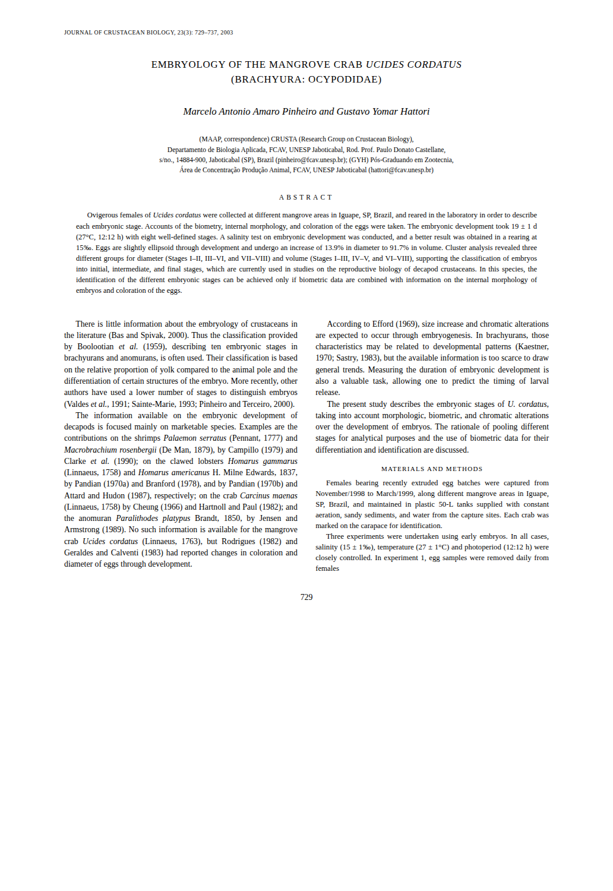JOURNAL OF CRUSTACEAN BIOLOGY, 23(3): 729–737, 2003
EMBRYOLOGY OF THE MANGROVE CRAB UCIDES CORDATUS
(BRACHYURA: OCYPODIDAE)
Marcelo Antonio Amaro Pinheiro and Gustavo Yomar Hattori
(MAAP, correspondence) CRUSTA (Research Group on Crustacean Biology),
Departamento de Biologia Aplicada, FCAV, UNESP Jaboticabal, Rod. Prof. Paulo Donato Castellane,
s/no., 14884-900, Jaboticabal (SP), Brazil (pinheiro@fcav.unesp.br); (GYH) Pós-Graduando em Zootecnia,
Área de Concentração Produção Animal, FCAV, UNESP Jaboticabal (hattori@fcav.unesp.br)
ABSTRACT
Ovigerous females of Ucides cordatus were collected at different mangrove areas in Iguape, SP, Brazil, and reared in the laboratory in order to describe each embryonic stage. Accounts of the biometry, internal morphology, and coloration of the eggs were taken. The embryonic development took 19 ± 1 d (27°C, 12:12 h) with eight well-defined stages. A salinity test on embryonic development was conducted, and a better result was obtained in a rearing at 15‰. Eggs are slightly ellipsoid through development and undergo an increase of 13.9% in diameter to 91.7% in volume. Cluster analysis revealed three different groups for diameter (Stages I–II, III–VI, and VII–VIII) and volume (Stages I–III, IV–V, and VI–VIII), supporting the classification of embryos into initial, intermediate, and final stages, which are currently used in studies on the reproductive biology of decapod crustaceans. In this species, the identification of the different embryonic stages can be achieved only if biometric data are combined with information on the internal morphology of embryos and coloration of the eggs.
There is little information about the embryology of crustaceans in the literature (Bas and Spivak, 2000). Thus the classification provided by Boolootian et al. (1959), describing ten embryonic stages in brachyurans and anomurans, is often used. Their classification is based on the relative proportion of yolk compared to the animal pole and the differentiation of certain structures of the embryo. More recently, other authors have used a lower number of stages to distinguish embryos (Valdes et al., 1991; Sainte-Marie, 1993; Pinheiro and Terceiro, 2000).
The information available on the embryonic development of decapods is focused mainly on marketable species. Examples are the contributions on the shrimps Palaemon serratus (Pennant, 1777) and Macrobrachium rosenbergii (De Man, 1879), by Campillo (1979) and Clarke et al. (1990); on the clawed lobsters Homarus gammarus (Linnaeus, 1758) and Homarus americanus H. Milne Edwards, 1837, by Pandian (1970a) and Branford (1978), and by Pandian (1970b) and Attard and Hudon (1987), respectively; on the crab Carcinus maenas (Linnaeus, 1758) by Cheung (1966) and Hartnoll and Paul (1982); and the anomuran Paralithodes platypus Brandt, 1850, by Jensen and Armstrong (1989). No such information is available for the mangrove crab Ucides cordatus (Linnaeus, 1763), but Rodrigues (1982) and Geraldes and Calventi (1983) had reported changes in coloration and diameter of eggs through development.
According to Efford (1969), size increase and chromatic alterations are expected to occur through embryogenesis. In brachyurans, those characteristics may be related to developmental patterns (Kaestner, 1970; Sastry, 1983), but the available information is too scarce to draw general trends. Measuring the duration of embryonic development is also a valuable task, allowing one to predict the timing of larval release.
The present study describes the embryonic stages of U. cordatus, taking into account morphologic, biometric, and chromatic alterations over the development of embryos. The rationale of pooling different stages for analytical purposes and the use of biometric data for their differentiation and identification are discussed.
MATERIALS AND METHODS
Females bearing recently extruded egg batches were captured from November/1998 to March/1999, along different mangrove areas in Iguape, SP, Brazil, and maintained in plastic 50-L tanks supplied with constant aeration, sandy sediments, and water from the capture sites. Each crab was marked on the carapace for identification.
Three experiments were undertaken using early embryos. In all cases, salinity (15 ± 1‰), temperature (27 ± 1°C) and photoperiod (12:12 h) were closely controlled. In experiment 1, egg samples were removed daily from females
729